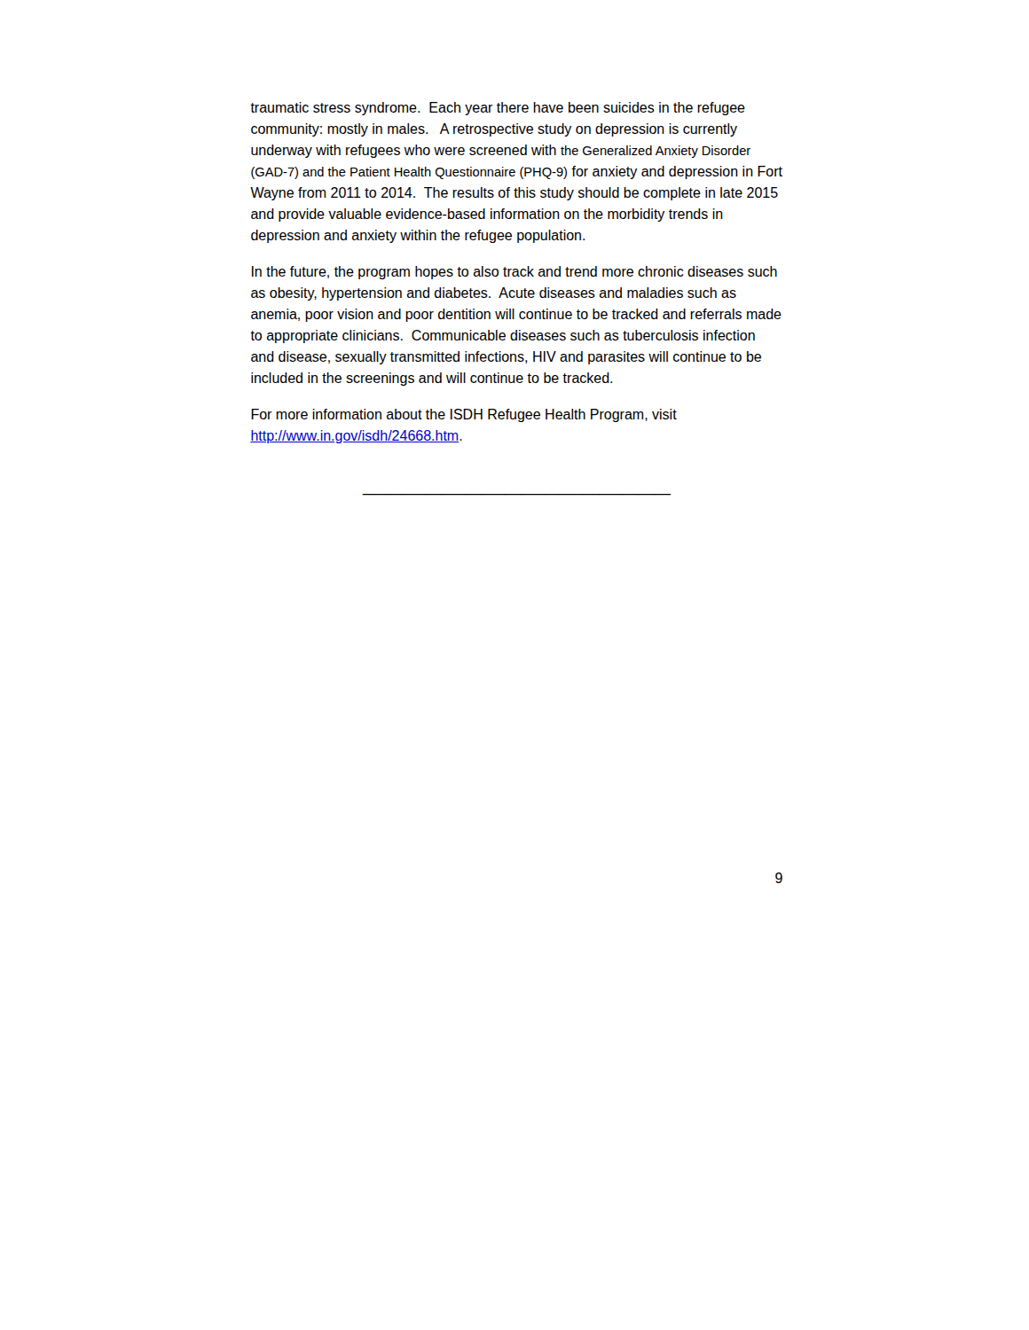traumatic stress syndrome. Each year there have been suicides in the refugee community: mostly in males. A retrospective study on depression is currently underway with refugees who were screened with the Generalized Anxiety Disorder (GAD-7) and the Patient Health Questionnaire (PHQ-9) for anxiety and depression in Fort Wayne from 2011 to 2014. The results of this study should be complete in late 2015 and provide valuable evidence-based information on the morbidity trends in depression and anxiety within the refugee population.
In the future, the program hopes to also track and trend more chronic diseases such as obesity, hypertension and diabetes. Acute diseases and maladies such as anemia, poor vision and poor dentition will continue to be tracked and referrals made to appropriate clinicians. Communicable diseases such as tuberculosis infection and disease, sexually transmitted infections, HIV and parasites will continue to be included in the screenings and will continue to be tracked.
For more information about the ISDH Refugee Health Program, visit http://www.in.gov/isdh/24668.htm.
_______________________________________
9